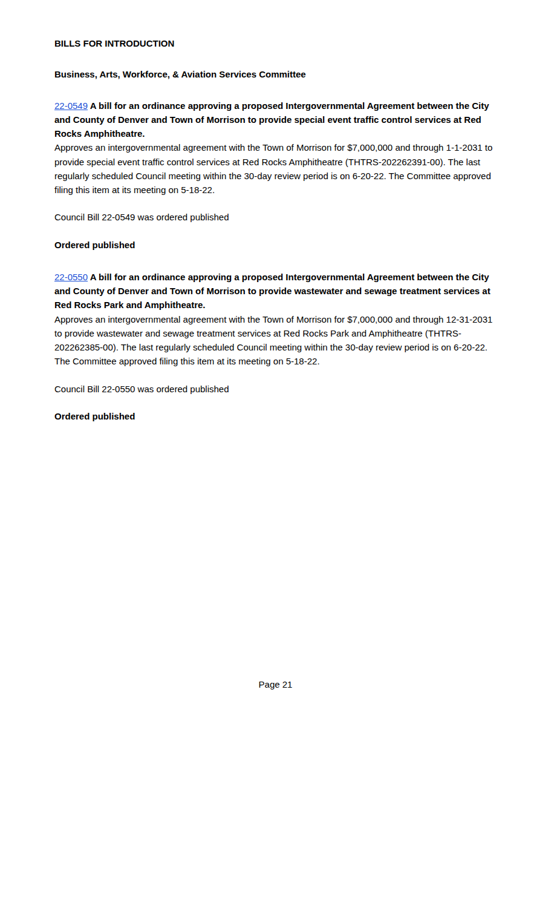BILLS FOR INTRODUCTION
Business, Arts, Workforce, & Aviation Services Committee
22-0549 A bill for an ordinance approving a proposed Intergovernmental Agreement between the City and County of Denver and Town of Morrison to provide special event traffic control services at Red Rocks Amphitheatre.
Approves an intergovernmental agreement with the Town of Morrison for $7,000,000 and through 1-1-2031 to provide special event traffic control services at Red Rocks Amphitheatre (THTRS-202262391-00). The last regularly scheduled Council meeting within the 30-day review period is on 6-20-22. The Committee approved filing this item at its meeting on 5-18-22.
Council Bill 22-0549 was ordered published
Ordered published
22-0550 A bill for an ordinance approving a proposed Intergovernmental Agreement between the City and County of Denver and Town of Morrison to provide wastewater and sewage treatment services at Red Rocks Park and Amphitheatre.
Approves an intergovernmental agreement with the Town of Morrison for $7,000,000 and through 12-31-2031 to provide wastewater and sewage treatment services at Red Rocks Park and Amphitheatre (THTRS-202262385-00). The last regularly scheduled Council meeting within the 30-day review period is on 6-20-22. The Committee approved filing this item at its meeting on 5-18-22.
Council Bill 22-0550 was ordered published
Ordered published
Page 21